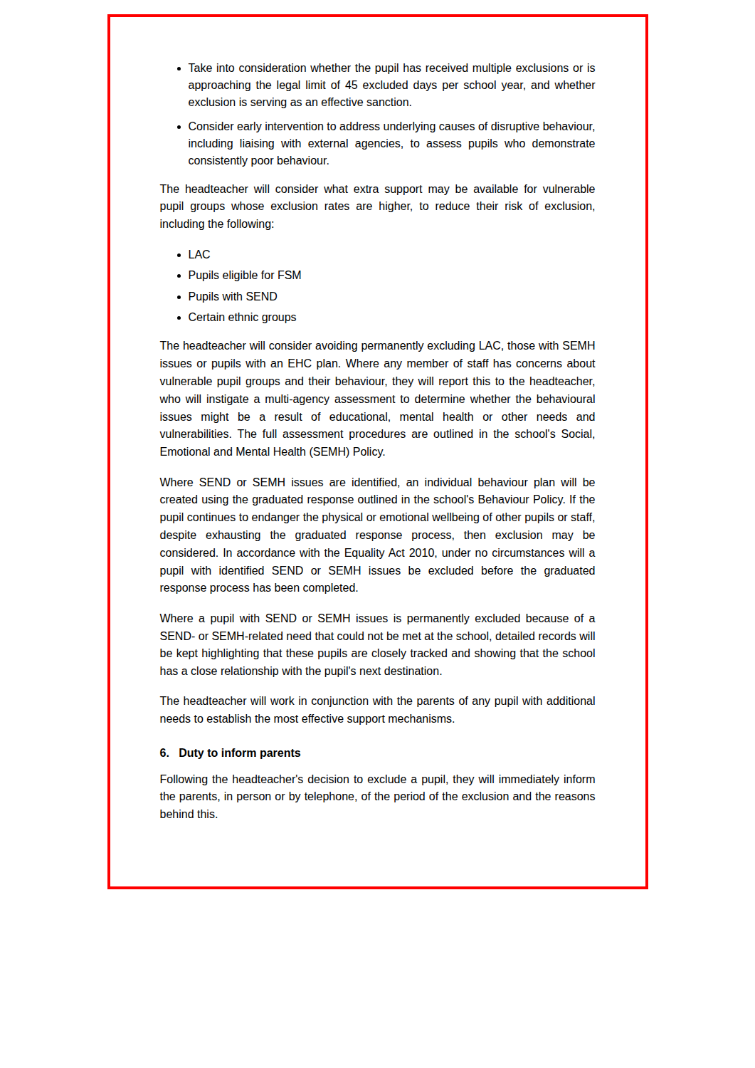Take into consideration whether the pupil has received multiple exclusions or is approaching the legal limit of 45 excluded days per school year, and whether exclusion is serving as an effective sanction.
Consider early intervention to address underlying causes of disruptive behaviour, including liaising with external agencies, to assess pupils who demonstrate consistently poor behaviour.
The headteacher will consider what extra support may be available for vulnerable pupil groups whose exclusion rates are higher, to reduce their risk of exclusion, including the following:
LAC
Pupils eligible for FSM
Pupils with SEND
Certain ethnic groups
The headteacher will consider avoiding permanently excluding LAC, those with SEMH issues or pupils with an EHC plan. Where any member of staff has concerns about vulnerable pupil groups and their behaviour, they will report this to the headteacher, who will instigate a multi-agency assessment to determine whether the behavioural issues might be a result of educational, mental health or other needs and vulnerabilities. The full assessment procedures are outlined in the school's Social, Emotional and Mental Health (SEMH) Policy.
Where SEND or SEMH issues are identified, an individual behaviour plan will be created using the graduated response outlined in the school's Behaviour Policy. If the pupil continues to endanger the physical or emotional wellbeing of other pupils or staff, despite exhausting the graduated response process, then exclusion may be considered. In accordance with the Equality Act 2010, under no circumstances will a pupil with identified SEND or SEMH issues be excluded before the graduated response process has been completed.
Where a pupil with SEND or SEMH issues is permanently excluded because of a SEND- or SEMH-related need that could not be met at the school, detailed records will be kept highlighting that these pupils are closely tracked and showing that the school has a close relationship with the pupil's next destination.
The headteacher will work in conjunction with the parents of any pupil with additional needs to establish the most effective support mechanisms.
6. Duty to inform parents
Following the headteacher's decision to exclude a pupil, they will immediately inform the parents, in person or by telephone, of the period of the exclusion and the reasons behind this.